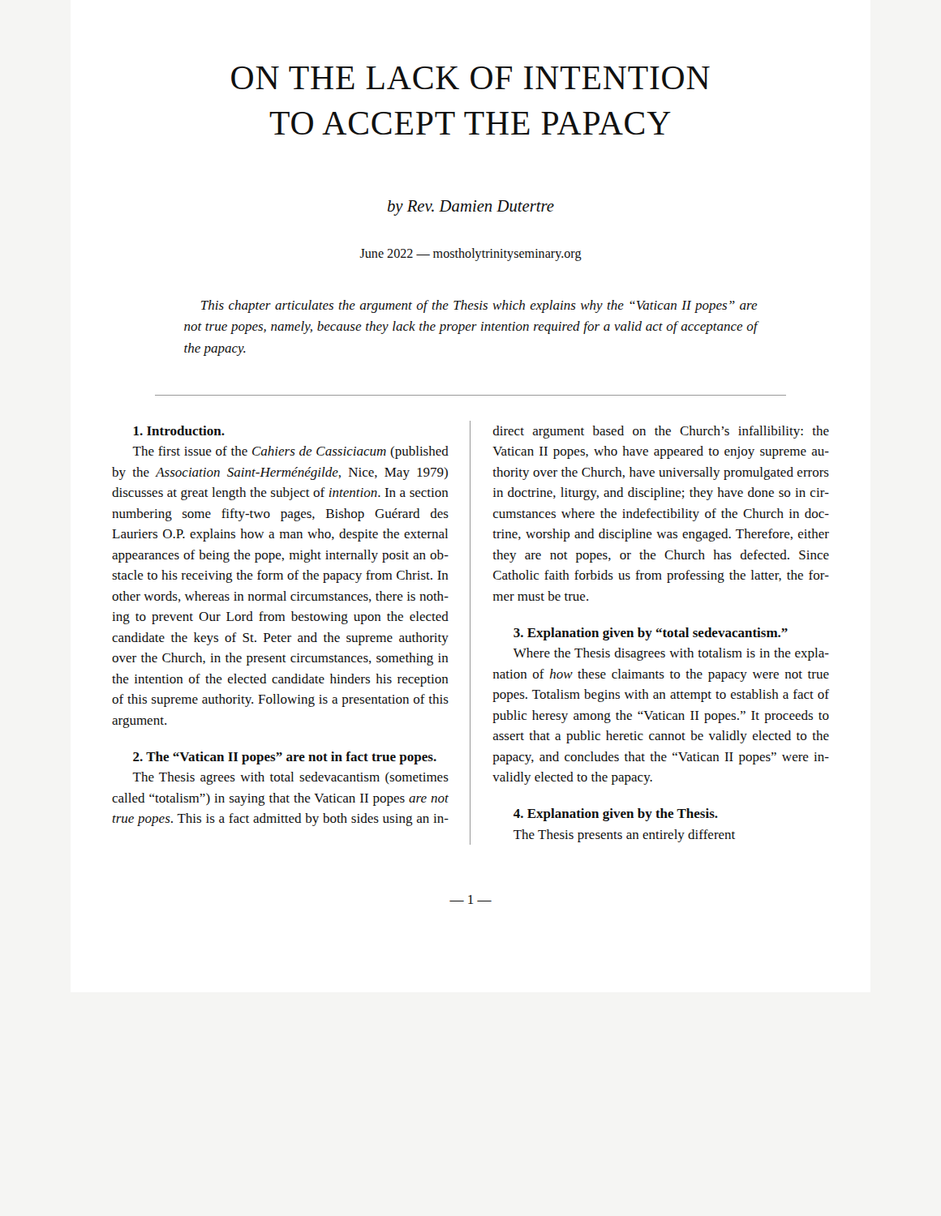ON THE LACK OF INTENTION
TO ACCEPT THE PAPACY
by Rev. Damien Dutertre
June 2022 — mostholytrinityseminary.org
This chapter articulates the argument of the Thesis which explains why the “Vatican II popes” are not true popes, namely, because they lack the proper intention required for a valid act of acceptance of the papacy.
1. Introduction.
The first issue of the Cahiers de Cassiciacum (published by the Association Saint-Herménégilde, Nice, May 1979) discusses at great length the subject of intention. In a section numbering some fifty-two pages, Bishop Guérard des Lauriers O.P. explains how a man who, despite the external appearances of being the pope, might internally posit an obstacle to his receiving the form of the papacy from Christ. In other words, whereas in normal circumstances, there is nothing to prevent Our Lord from bestowing upon the elected candidate the keys of St. Peter and the supreme authority over the Church, in the present circumstances, something in the intention of the elected candidate hinders his reception of this supreme authority. Following is a presentation of this argument.
2. The “Vatican II popes” are not in fact true popes.
The Thesis agrees with total sedevacantism (sometimes called “totalism”) in saying that the Vatican II popes are not true popes. This is a fact admitted by both sides using an indirect argument based on the Church’s infallibility: the Vatican II popes, who have appeared to enjoy supreme authority over the Church, have universally promulgated errors in doctrine, liturgy, and discipline; they have done so in circumstances where the indefectibility of the Church in doctrine, worship and discipline was engaged. Therefore, either they are not popes, or the Church has defected. Since Catholic faith forbids us from professing the latter, the former must be true.
3. Explanation given by “total sedevacantism.”
Where the Thesis disagrees with totalism is in the explanation of how these claimants to the papacy were not true popes. Totalism begins with an attempt to establish a fact of public heresy among the “Vatican II popes.” It proceeds to assert that a public heretic cannot be validly elected to the papacy, and concludes that the “Vatican II popes” were invalidly elected to the papacy.
4. Explanation given by the Thesis.
The Thesis presents an entirely different
— 1 —